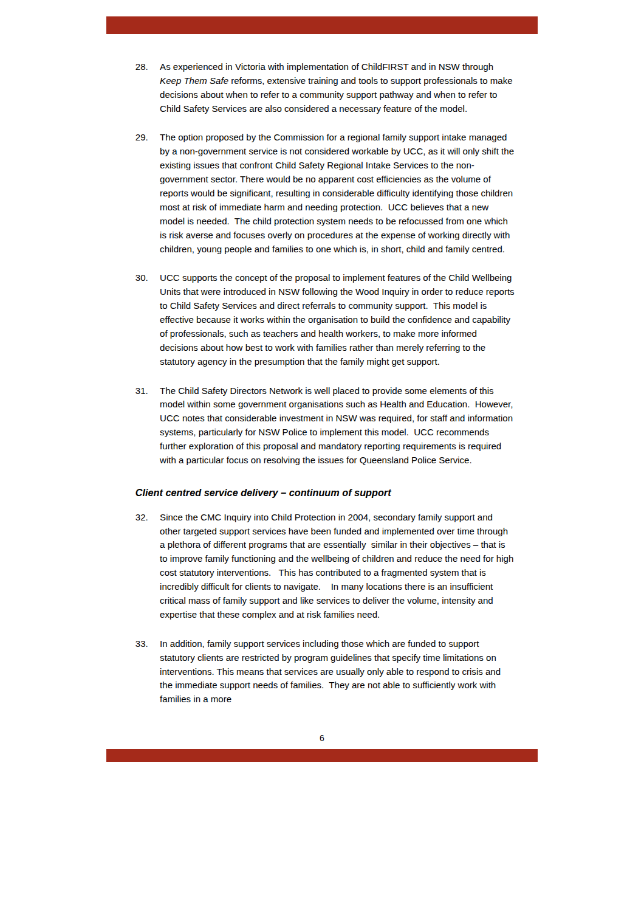28. As experienced in Victoria with implementation of ChildFIRST and in NSW through Keep Them Safe reforms, extensive training and tools to support professionals to make decisions about when to refer to a community support pathway and when to refer to Child Safety Services are also considered a necessary feature of the model.
29. The option proposed by the Commission for a regional family support intake managed by a non-government service is not considered workable by UCC, as it will only shift the existing issues that confront Child Safety Regional Intake Services to the non-government sector. There would be no apparent cost efficiencies as the volume of reports would be significant, resulting in considerable difficulty identifying those children most at risk of immediate harm and needing protection. UCC believes that a new model is needed. The child protection system needs to be refocussed from one which is risk averse and focuses overly on procedures at the expense of working directly with children, young people and families to one which is, in short, child and family centred.
30. UCC supports the concept of the proposal to implement features of the Child Wellbeing Units that were introduced in NSW following the Wood Inquiry in order to reduce reports to Child Safety Services and direct referrals to community support. This model is effective because it works within the organisation to build the confidence and capability of professionals, such as teachers and health workers, to make more informed decisions about how best to work with families rather than merely referring to the statutory agency in the presumption that the family might get support.
31. The Child Safety Directors Network is well placed to provide some elements of this model within some government organisations such as Health and Education. However, UCC notes that considerable investment in NSW was required, for staff and information systems, particularly for NSW Police to implement this model. UCC recommends further exploration of this proposal and mandatory reporting requirements is required with a particular focus on resolving the issues for Queensland Police Service.
Client centred service delivery – continuum of support
32. Since the CMC Inquiry into Child Protection in 2004, secondary family support and other targeted support services have been funded and implemented over time through a plethora of different programs that are essentially similar in their objectives – that is to improve family functioning and the wellbeing of children and reduce the need for high cost statutory interventions. This has contributed to a fragmented system that is incredibly difficult for clients to navigate. In many locations there is an insufficient critical mass of family support and like services to deliver the volume, intensity and expertise that these complex and at risk families need.
33. In addition, family support services including those which are funded to support statutory clients are restricted by program guidelines that specify time limitations on interventions. This means that services are usually only able to respond to crisis and the immediate support needs of families. They are not able to sufficiently work with families in a more
6